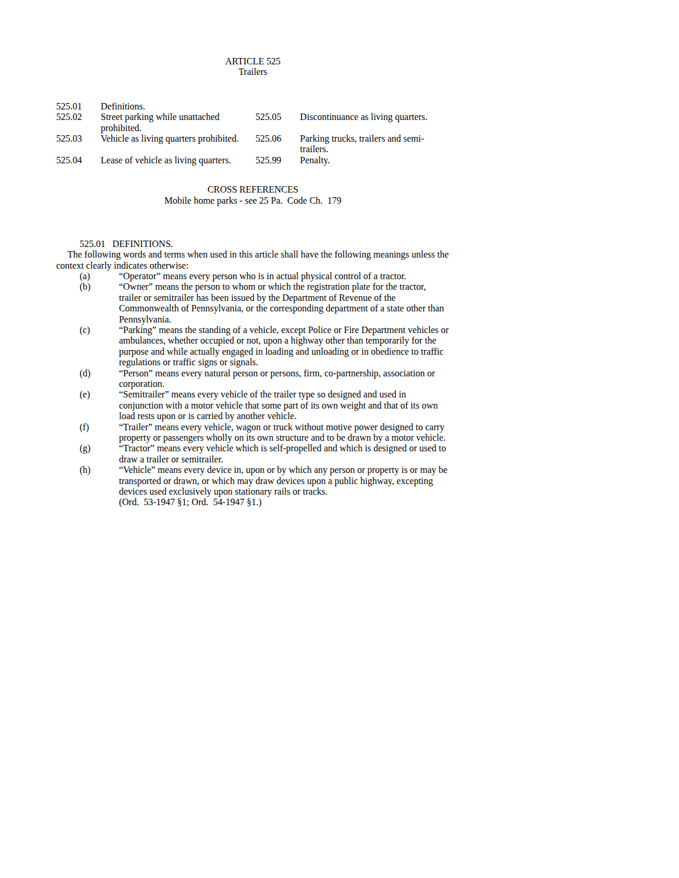ARTICLE 525
Trailers
| 525.01 | Definitions. | | |
| 525.02 | Street parking while unattached prohibited. | 525.05 | Discontinuance as living quarters. |
| 525.03 | Vehicle as living quarters prohibited. | 525.06 | Parking trucks, trailers and semi-trailers. |
| 525.04 | Lease of vehicle as living quarters. | 525.99 | Penalty. |
CROSS REFERENCES
Mobile home parks - see 25 Pa. Code Ch. 179
525.01 DEFINITIONS.
The following words and terms when used in this article shall have the following meanings unless the context clearly indicates otherwise:
(a)
“Operator” means every person who is in actual physical control of a tractor.
(b)
“Owner” means the person to whom or which the registration plate for the tractor, trailer or semitrailer has been issued by the Department of Revenue of the Commonwealth of Pennsylvania, or the corresponding department of a state other than Pennsylvania.
(c)
“Parking” means the standing of a vehicle, except Police or Fire Department vehicles or ambulances, whether occupied or not, upon a highway other than temporarily for the purpose and while actually engaged in loading and unloading or in obedience to traffic regulations or traffic signs or signals.
(d)
“Person” means every natural person or persons, firm, co-partnership, association or corporation.
(e)
“Semitrailer” means every vehicle of the trailer type so designed and used in conjunction with a motor vehicle that some part of its own weight and that of its own load rests upon or is carried by another vehicle.
(f)
“Trailer” means every vehicle, wagon or truck without motive power designed to carry property or passengers wholly on its own structure and to be drawn by a motor vehicle.
(g)
“Tractor” means every vehicle which is self-propelled and which is designed or used to draw a trailer or semitrailer.
(h)
“Vehicle” means every device in, upon or by which any person or property is or may be transported or drawn, or which may draw devices upon a public highway, excepting devices used exclusively upon stationary rails or tracks.
(Ord. 53-1947 §1; Ord. 54-1947 §1.)